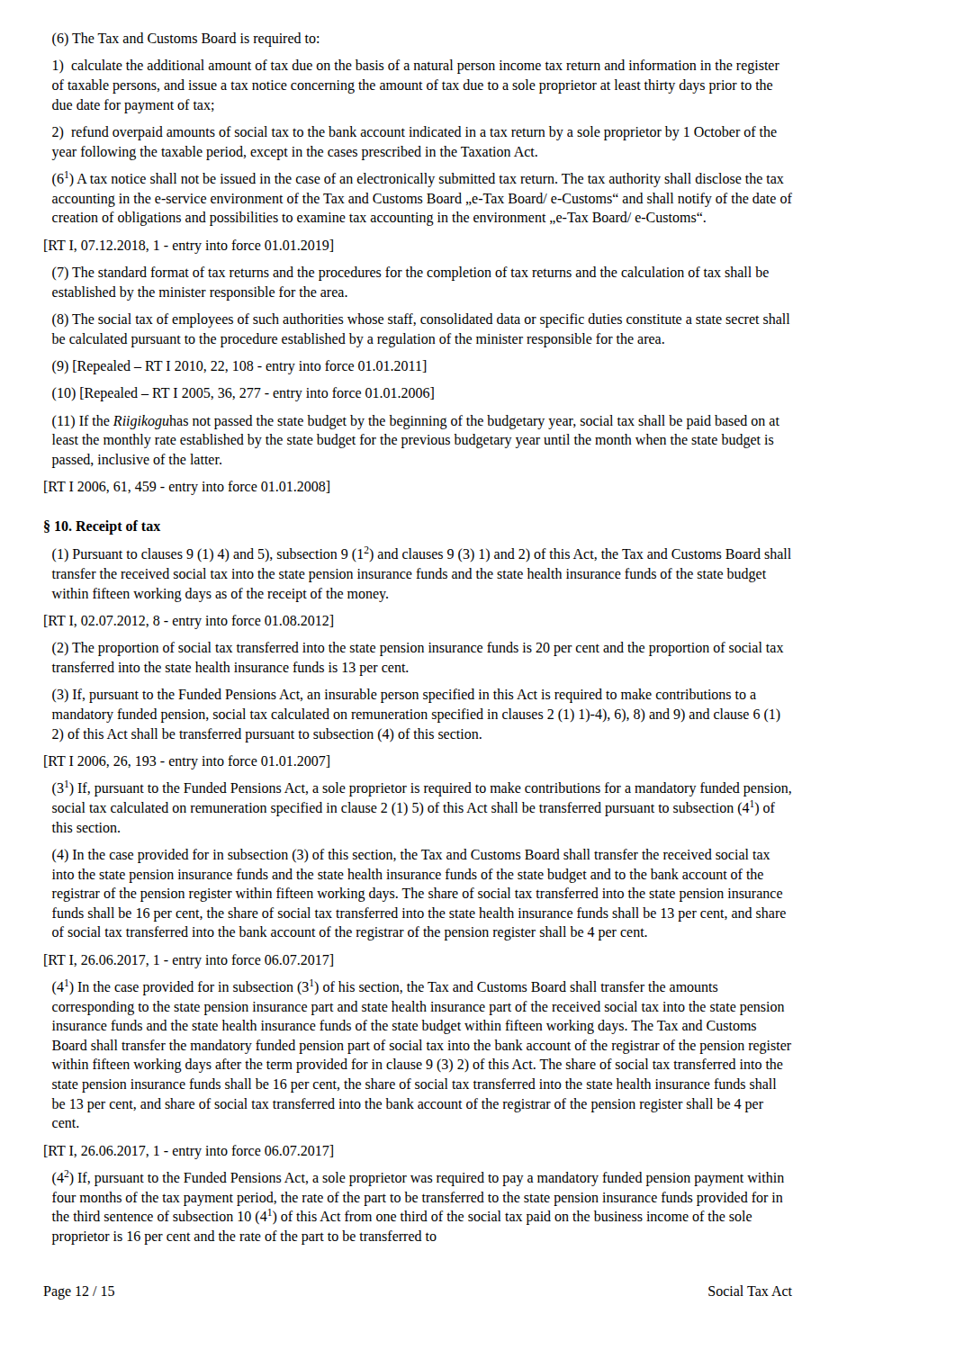(6) The Tax and Customs Board is required to:
1) calculate the additional amount of tax due on the basis of a natural person income tax return and information in the register of taxable persons, and issue a tax notice concerning the amount of tax due to a sole proprietor at least thirty days prior to the due date for payment of tax;
2) refund overpaid amounts of social tax to the bank account indicated in a tax return by a sole proprietor by 1 October of the year following the taxable period, except in the cases prescribed in the Taxation Act.
(61) A tax notice shall not be issued in the case of an electronically submitted tax return. The tax authority shall disclose the tax accounting in the e-service environment of the Tax and Customs Board „e-Tax Board/ e-Customs“ and shall notify of the date of creation of obligations and possibilities to examine tax accounting in the environment „e-Tax Board/ e-Customs“.
[RT I, 07.12.2018, 1 - entry into force 01.01.2019]
(7) The standard format of tax returns and the procedures for the completion of tax returns and the calculation of tax shall be established by the minister responsible for the area.
(8) The social tax of employees of such authorities whose staff, consolidated data or specific duties constitute a state secret shall be calculated pursuant to the procedure established by a regulation of the minister responsible for the area.
(9) [Repealed – RT I 2010, 22, 108 - entry into force 01.01.2011]
(10) [Repealed – RT I 2005, 36, 277 - entry into force 01.01.2006]
(11) If the Riigikoguhas not passed the state budget by the beginning of the budgetary year, social tax shall be paid based on at least the monthly rate established by the state budget for the previous budgetary year until the month when the state budget is passed, inclusive of the latter.
[RT I 2006, 61, 459 - entry into force 01.01.2008]
§ 10. Receipt of tax
(1) Pursuant to clauses 9 (1) 4) and 5), subsection 9 (12) and clauses 9 (3) 1) and 2) of this Act, the Tax and Customs Board shall transfer the received social tax into the state pension insurance funds and the state health insurance funds of the state budget within fifteen working days as of the receipt of the money.
[RT I, 02.07.2012, 8 - entry into force 01.08.2012]
(2) The proportion of social tax transferred into the state pension insurance funds is 20 per cent and the proportion of social tax transferred into the state health insurance funds is 13 per cent.
(3) If, pursuant to the Funded Pensions Act, an insurable person specified in this Act is required to make contributions to a mandatory funded pension, social tax calculated on remuneration specified in clauses 2 (1) 1)-4), 6), 8) and 9) and clause 6 (1) 2) of this Act shall be transferred pursuant to subsection (4) of this section.
[RT I 2006, 26, 193 - entry into force 01.01.2007]
(31) If, pursuant to the Funded Pensions Act, a sole proprietor is required to make contributions for a mandatory funded pension, social tax calculated on remuneration specified in clause 2 (1) 5) of this Act shall be transferred pursuant to subsection (41) of this section.
(4) In the case provided for in subsection (3) of this section, the Tax and Customs Board shall transfer the received social tax into the state pension insurance funds and the state health insurance funds of the state budget and to the bank account of the registrar of the pension register within fifteen working days. The share of social tax transferred into the state pension insurance funds shall be 16 per cent, the share of social tax transferred into the state health insurance funds shall be 13 per cent, and share of social tax transferred into the bank account of the registrar of the pension register shall be 4 per cent.
[RT I, 26.06.2017, 1 - entry into force 06.07.2017]
(41) In the case provided for in subsection (31) of his section, the Tax and Customs Board shall transfer the amounts corresponding to the state pension insurance part and state health insurance part of the received social tax into the state pension insurance funds and the state health insurance funds of the state budget within fifteen working days. The Tax and Customs Board shall transfer the mandatory funded pension part of social tax into the bank account of the registrar of the pension register within fifteen working days after the term provided for in clause 9 (3) 2) of this Act. The share of social tax transferred into the state pension insurance funds shall be 16 per cent, the share of social tax transferred into the state health insurance funds shall be 13 per cent, and share of social tax transferred into the bank account of the registrar of the pension register shall be 4 per cent.
[RT I, 26.06.2017, 1 - entry into force 06.07.2017]
(42) If, pursuant to the Funded Pensions Act, a sole proprietor was required to pay a mandatory funded pension payment within four months of the tax payment period, the rate of the part to be transferred to the state pension insurance funds provided for in the third sentence of subsection 10 (41) of this Act from one third of the social tax paid on the business income of the sole proprietor is 16 per cent and the rate of the part to be transferred to
Page 12 / 15 Social Tax Act